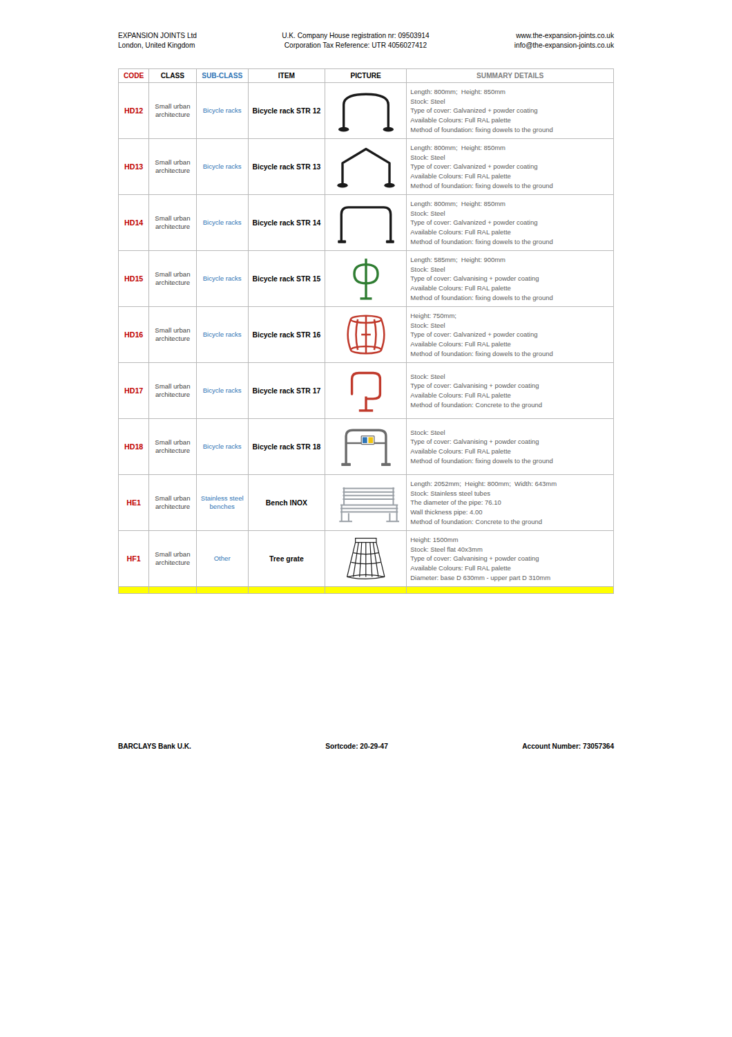EXPANSION JOINTS Ltd
London, United Kingdom
U.K. Company House registration nr: 09503914
Corporation Tax Reference: UTR 4056027412
www.the-expansion-joints.co.uk
info@the-expansion-joints.co.uk
| CODE | CLASS | SUB-CLASS | ITEM | PICTURE | SUMMARY DETAILS |
| --- | --- | --- | --- | --- | --- |
| HD12 | Small urban architecture | Bicycle racks | Bicycle rack STR 12 | | Length: 800mm; Height: 850mm Stock: Steel Type of cover: Galvanized + powder coating Available Colours: Full RAL palette Method of foundation: fixing dowels to the ground |
| HD13 | Small urban architecture | Bicycle racks | Bicycle rack STR 13 | | Length: 800mm; Height: 850mm Stock: Steel Type of cover: Galvanized + powder coating Available Colours: Full RAL palette Method of foundation: fixing dowels to the ground |
| HD14 | Small urban architecture | Bicycle racks | Bicycle rack STR 14 | | Length: 800mm; Height: 850mm Stock: Steel Type of cover: Galvanized + powder coating Available Colours: Full RAL palette Method of foundation: fixing dowels to the ground |
| HD15 | Small urban architecture | Bicycle racks | Bicycle rack STR 15 | | Length: 585mm; Height: 900mm Stock: Steel Type of cover: Galvanising + powder coating Available Colours: Full RAL palette Method of foundation: fixing dowels to the ground |
| HD16 | Small urban architecture | Bicycle racks | Bicycle rack STR 16 | | Height: 750mm; Stock: Steel Type of cover: Galvanized + powder coating Available Colours: Full RAL palette Method of foundation: fixing dowels to the ground |
| HD17 | Small urban architecture | Bicycle racks | Bicycle rack STR 17 | | Stock: Steel Type of cover: Galvanising + powder coating Available Colours: Full RAL palette Method of foundation: Concrete to the ground |
| HD18 | Small urban architecture | Bicycle racks | Bicycle rack STR 18 | | Stock: Steel Type of cover: Galvanising + powder coating Available Colours: Full RAL palette Method of foundation: fixing dowels to the ground |
| HE1 | Small urban architecture | Stainless steel benches | Bench INOX | | Length: 2052mm; Height: 800mm; Width: 643mm Stock: Stainless steel tubes The diameter of the pipe: 76.10 Wall thickness pipe: 4.00 Method of foundation: Concrete to the ground |
| HF1 | Small urban architecture | Other | Tree grate | | Height: 1500mm Stock: Steel flat 40x3mm Type of cover: Galvanising + powder coating Available Colours: Full RAL palette Diameter: base D 630mm - upper part D 310mm |
BARCLAYS Bank U.K.
Sortcode: 20-29-47
Account Number: 73057364